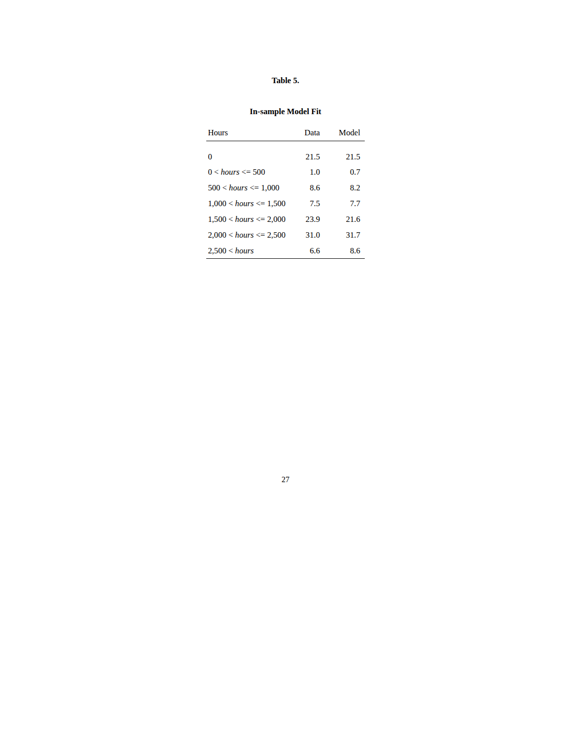Table 5.
In-sample Model Fit
| Hours | Data | Model |
| --- | --- | --- |
| 0 | 21.5 | 21.5 |
| 0 < hours <= 500 | 1.0 | 0.7 |
| 500 < hours <= 1,000 | 8.6 | 8.2 |
| 1,000 < hours <= 1,500 | 7.5 | 7.7 |
| 1,500 < hours <= 2,000 | 23.9 | 21.6 |
| 2,000 < hours <= 2,500 | 31.0 | 31.7 |
| 2,500 < hours | 6.6 | 8.6 |
27